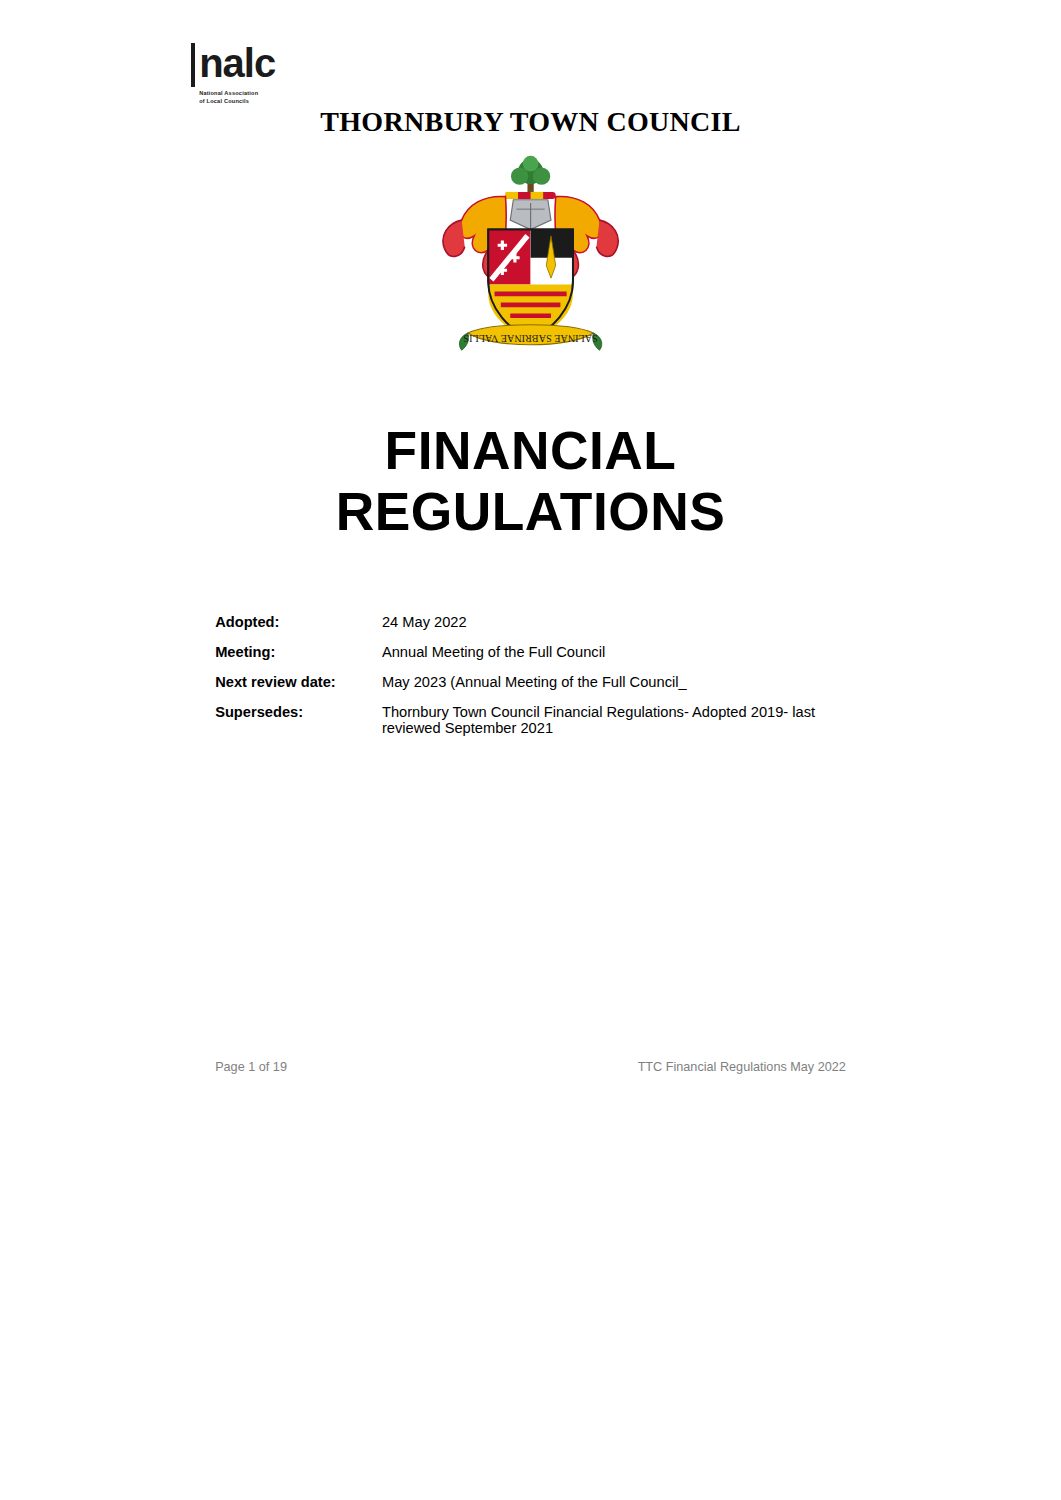nalc
National Association
of Local Councils
THORNBURY TOWN COUNCIL
SALINAE SABRINAE VALLIS
FINANCIAL REGULATIONS
| Adopted: | 24 May 2022 |
| Meeting: | Annual Meeting of the Full Council |
| Next review date: | May 2023 (Annual Meeting of the Full Council_ |
| Supersedes: | Thornbury Town Council Financial Regulations- Adopted 2019- last reviewed September 2021 |
Page 1 of 19 TTC Financial Regulations May 2022